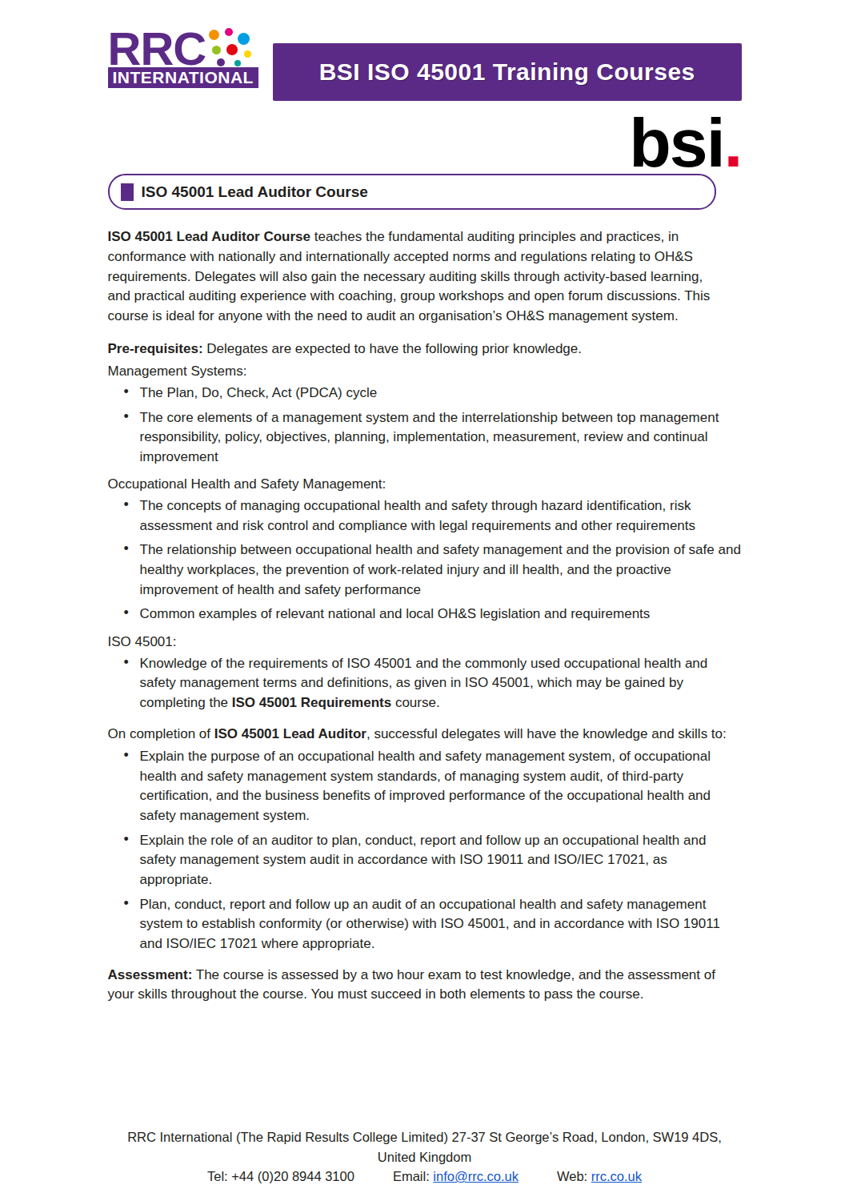RRC INTERNATIONAL
BSI ISO 45001 Training Courses
bsi.
ISO 45001 Lead Auditor Course
ISO 45001 Lead Auditor Course teaches the fundamental auditing principles and practices, in conformance with nationally and internationally accepted norms and regulations relating to OH&S requirements. Delegates will also gain the necessary auditing skills through activity-based learning, and practical auditing experience with coaching, group workshops and open forum discussions. This course is ideal for anyone with the need to audit an organisation’s OH&S management system.
Pre-requisites: Delegates are expected to have the following prior knowledge.
Management Systems:
The Plan, Do, Check, Act (PDCA) cycle
The core elements of a management system and the interrelationship between top management responsibility, policy, objectives, planning, implementation, measurement, review and continual improvement
Occupational Health and Safety Management:
The concepts of managing occupational health and safety through hazard identification, risk assessment and risk control and compliance with legal requirements and other requirements
The relationship between occupational health and safety management and the provision of safe and healthy workplaces, the prevention of work-related injury and ill health, and the proactive improvement of health and safety performance
Common examples of relevant national and local OH&S legislation and requirements
ISO 45001:
Knowledge of the requirements of ISO 45001 and the commonly used occupational health and safety management terms and definitions, as given in ISO 45001, which may be gained by completing the ISO 45001 Requirements course.
On completion of ISO 45001 Lead Auditor, successful delegates will have the knowledge and skills to:
Explain the purpose of an occupational health and safety management system, of occupational health and safety management system standards, of managing system audit, of third-party certification, and the business benefits of improved performance of the occupational health and safety management system.
Explain the role of an auditor to plan, conduct, report and follow up an occupational health and safety management system audit in accordance with ISO 19011 and ISO/IEC 17021, as appropriate.
Plan, conduct, report and follow up an audit of an occupational health and safety management system to establish conformity (or otherwise) with ISO 45001, and in accordance with ISO 19011 and ISO/IEC 17021 where appropriate.
Assessment: The course is assessed by a two hour exam to test knowledge, and the assessment of your skills throughout the course. You must succeed in both elements to pass the course.
RRC International (The Rapid Results College Limited) 27-37 St George’s Road, London, SW19 4DS, United Kingdom
Tel: +44 (0)20 8944 3100 Email: info@rrc.co.uk Web: rrc.co.uk